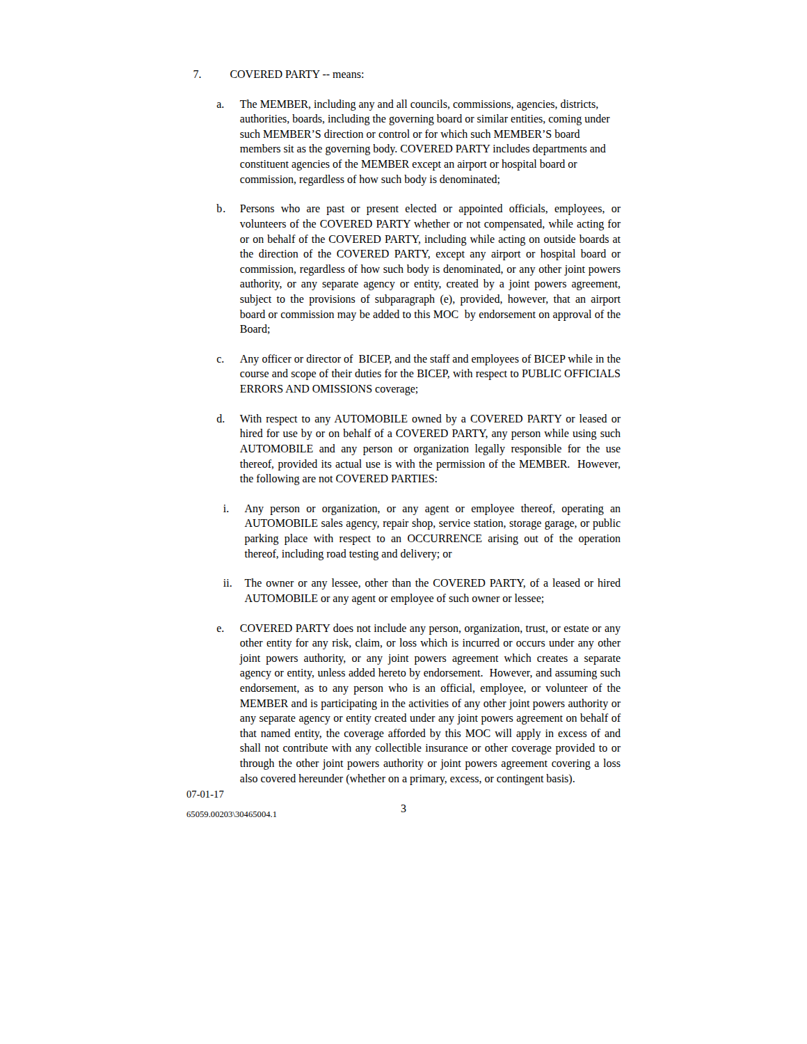7.
COVERED PARTY -- means:
a.
The MEMBER, including any and all councils, commissions, agencies, districts, authorities, boards, including the governing board or similar entities, coming under such MEMBER’S direction or control or for which such MEMBER’S board members sit as the governing body. COVERED PARTY includes departments and constituent agencies of the MEMBER except an airport or hospital board or commission, regardless of how such body is denominated;
b.
Persons who are past or present elected or appointed officials, employees, or volunteers of the COVERED PARTY whether or not compensated, while acting for or on behalf of the COVERED PARTY, including while acting on outside boards at the direction of the COVERED PARTY, except any airport or hospital board or commission, regardless of how such body is denominated, or any other joint powers authority, or any separate agency or entity, created by a joint powers agreement, subject to the provisions of subparagraph (e), provided, however, that an airport board or commission may be added to this MOC by endorsement on approval of the Board;
c.
Any officer or director of BICEP, and the staff and employees of BICEP while in the course and scope of their duties for the BICEP, with respect to PUBLIC OFFICIALS ERRORS AND OMISSIONS coverage;
d.
With respect to any AUTOMOBILE owned by a COVERED PARTY or leased or hired for use by or on behalf of a COVERED PARTY, any person while using such AUTOMOBILE and any person or organization legally responsible for the use thereof, provided its actual use is with the permission of the MEMBER. However, the following are not COVERED PARTIES:
i.
Any person or organization, or any agent or employee thereof, operating an AUTOMOBILE sales agency, repair shop, service station, storage garage, or public parking place with respect to an OCCURRENCE arising out of the operation thereof, including road testing and delivery; or
ii.
The owner or any lessee, other than the COVERED PARTY, of a leased or hired AUTOMOBILE or any agent or employee of such owner or lessee;
e.
COVERED PARTY does not include any person, organization, trust, or estate or any other entity for any risk, claim, or loss which is incurred or occurs under any other joint powers authority, or any joint powers agreement which creates a separate agency or entity, unless added hereto by endorsement. However, and assuming such endorsement, as to any person who is an official, employee, or volunteer of the MEMBER and is participating in the activities of any other joint powers authority or any separate agency or entity created under any joint powers agreement on behalf of that named entity, the coverage afforded by this MOC will apply in excess of and shall not contribute with any collectible insurance or other coverage provided to or through the other joint powers authority or joint powers agreement covering a loss also covered hereunder (whether on a primary, excess, or contingent basis).
07-01-17
65059.00203\30465004.1
3